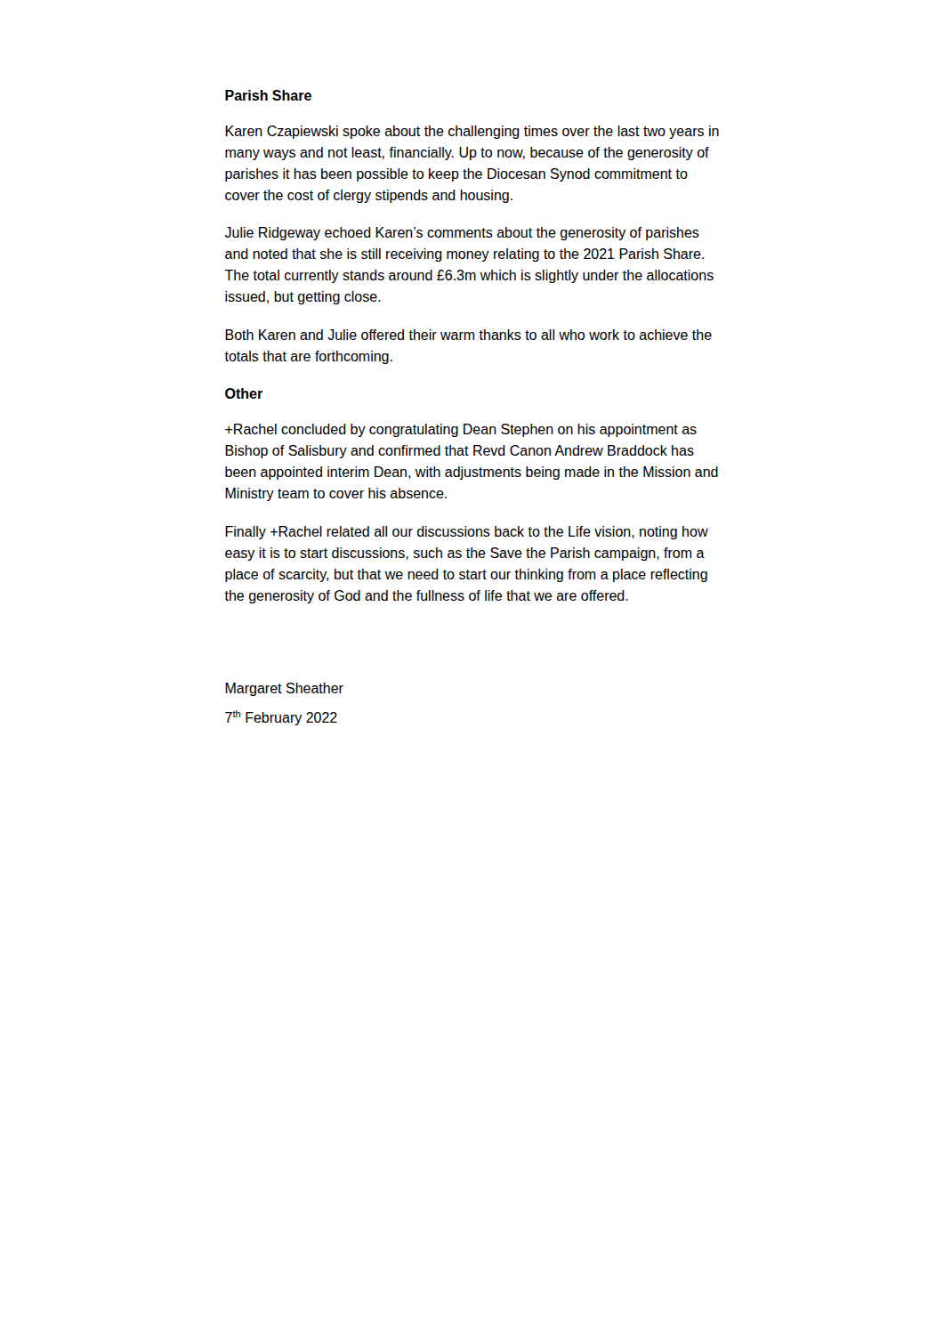Parish Share
Karen Czapiewski spoke about the challenging times over the last two years in many ways and not least, financially. Up to now, because of the generosity of parishes it has been possible to keep the Diocesan Synod commitment to cover the cost of clergy stipends and housing.
Julie Ridgeway echoed Karen’s comments about the generosity of parishes and noted that she is still receiving money relating to the 2021 Parish Share. The total currently stands around £6.3m which is slightly under the allocations issued, but getting close.
Both Karen and Julie offered their warm thanks to all who work to achieve the totals that are forthcoming.
Other
+Rachel concluded by congratulating Dean Stephen on his appointment as Bishop of Salisbury and confirmed that Revd Canon Andrew Braddock has been appointed interim Dean, with adjustments being made in the Mission and Ministry team to cover his absence.
Finally +Rachel related all our discussions back to the Life vision, noting how easy it is to start discussions, such as the Save the Parish campaign, from a place of scarcity, but that we need to start our thinking from a place reflecting the generosity of God and the fullness of life that we are offered.
Margaret Sheather
7th February 2022